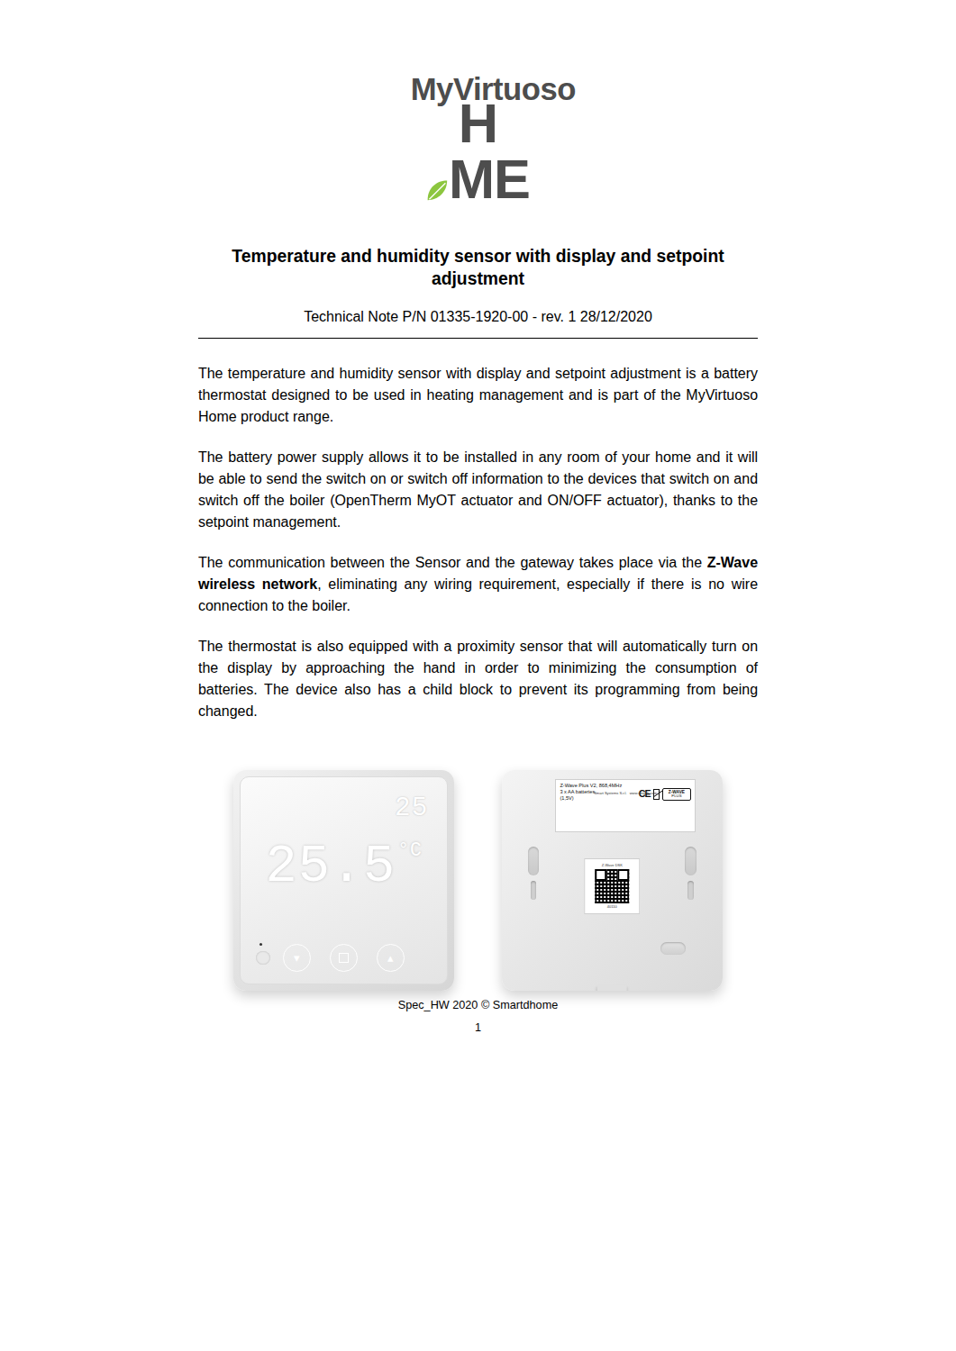My Virtuoso
H ME
Temperature and humidity sensor with display and setpoint adjustment
Technical Note P/N 01335-1920-00 - rev. 1 28/12/2020
The temperature and humidity sensor with display and setpoint adjustment is a battery thermostat designed to be used in heating management and is part of the MyVirtuoso Home product range.
The battery power supply allows it to be installed in any room of your home and it will be able to send the switch on or switch off information to the devices that switch on and switch off the boiler (OpenTherm MyOT actuator and ON/OFF actuator), thanks to the setpoint management.
The communication between the Sensor and the gateway takes place via the Z-Wave wireless network, eliminating any wiring requirement, especially if there is no wire connection to the boiler.
The thermostat is also equipped with a proximity sensor that will automatically turn on the display by approaching the hand in order to minimizing the consumption of batteries. The device also has a child block to prevent its programming from being changed.
25
25.5°C
▾
▴
Z-Wave Plus V2, 868,4MHz
3 x AA batteries
(1,5V)
CE Z-WAVE
PLUS
Smart Systems S.r.l. www.smarth.com
Z-Wave DSK
40110
Spec_HW 2020 © Smartdhome
1